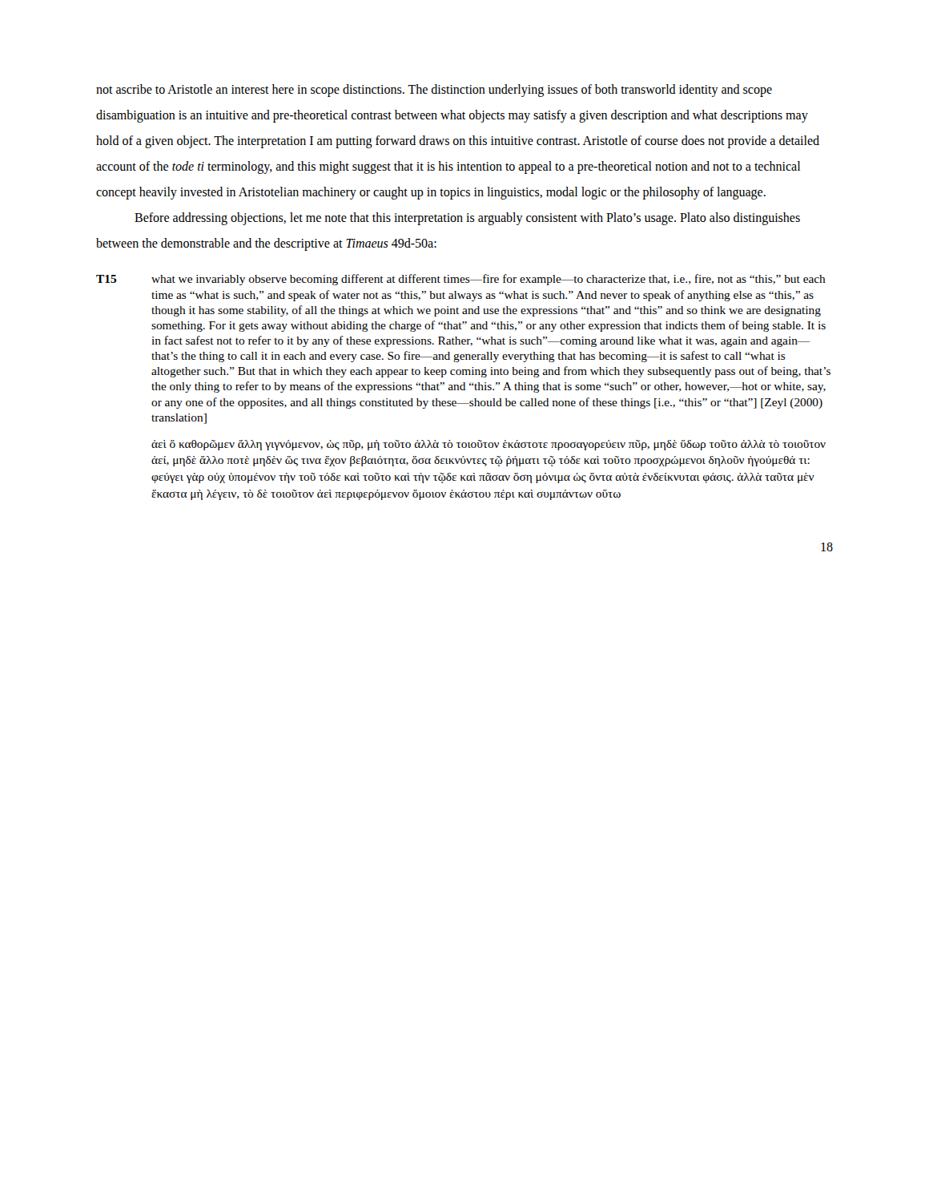not ascribe to Aristotle an interest here in scope distinctions. The distinction underlying issues of both transworld identity and scope disambiguation is an intuitive and pre-theoretical contrast between what objects may satisfy a given description and what descriptions may hold of a given object. The interpretation I am putting forward draws on this intuitive contrast. Aristotle of course does not provide a detailed account of the tode ti terminology, and this might suggest that it is his intention to appeal to a pre-theoretical notion and not to a technical concept heavily invested in Aristotelian machinery or caught up in topics in linguistics, modal logic or the philosophy of language.
Before addressing objections, let me note that this interpretation is arguably consistent with Plato’s usage. Plato also distinguishes between the demonstrable and the descriptive at Timaeus 49d-50a:
T15
what we invariably observe becoming different at different times—fire for example—to characterize that, i.e., fire, not as “this,” but each time as “what is such,” and speak of water not as “this,” but always as “what is such.” And never to speak of anything else as “this,” as though it has some stability, of all the things at which we point and use the expressions “that” and “this” and so think we are designating something. For it gets away without abiding the charge of “that” and “this,” or any other expression that indicts them of being stable. It is in fact safest not to refer to it by any of these expressions. Rather, “what is such”—coming around like what it was, again and again—that’s the thing to call it in each and every case. So fire—and generally everything that has becoming—it is safest to call “what is altogether such.” But that in which they each appear to keep coming into being and from which they subsequently pass out of being, that’s the only thing to refer to by means of the expressions “that” and “this.” A thing that is some “such” or other, however,—hot or white, say, or any one of the opposites, and all things constituted by these—should be called none of these things [i.e., “this” or “that”] [Zeyl (2000) translation]
ἀεὶ ὅ καθορῶμεν ἄλλη γιγνόμενον, ὡς πῦρ, μὴ τοῦτο ἀλλὰ τὸ τοιοῦτον ἑκάστοτε προσαγορεύειν πῦρ, μηδὲ ὕδωρ τοῦτο ἀλλὰ τὸ τοιοῦτον ἀεί, μηδὲ ἄλλο ποτὲ μηδὲν ὥς τινα ἔχον βεβαιότητα, ὅσα δεικνύντες τῷ ῥήματι τῷ τόδε καὶ τοῦτο προσχρώμενοι δηλοῦν ἡγούμεθά τι: φεύγει γὰρ οὐχ ὑπομένον τὴν τοῦ τόδε καὶ τοῦτο καὶ τὴν τῷδε καὶ πᾶσαν ὅση μόνιμα ὡς ὄντα αὐτὰ ἐνδείκνυται φάσις. ἀλλὰ ταῦτα μὲν ἕκαστα μὴ λέγειν, τὸ δὲ τοιοῦτον ἀεὶ περιφερόμενον ὅμοιον ἑκάστου πέρι καὶ συμπάντων οὕτω
18